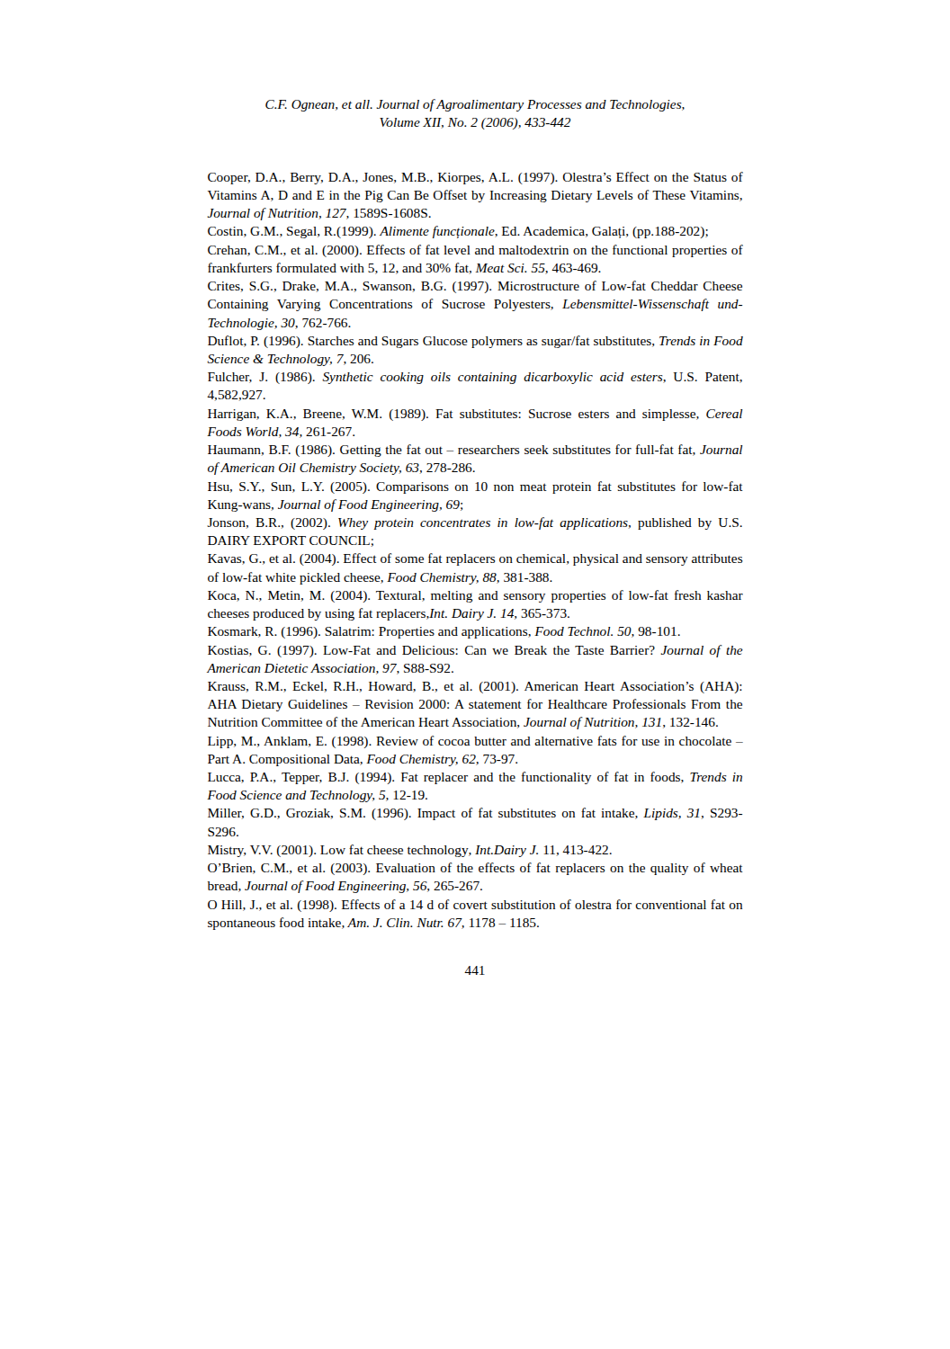C.F. Ognean, et all. Journal of Agroalimentary Processes and Technologies,
Volume XII, No. 2 (2006), 433-442
Cooper, D.A., Berry, D.A., Jones, M.B., Kiorpes, A.L. (1997). Olestra’s Effect on the Status of Vitamins A, D and E in the Pig Can Be Offset by Increasing Dietary Levels of These Vitamins, Journal of Nutrition, 127, 1589S-1608S.
Costin, G.M., Segal, R.(1999). Alimente funcționale, Ed. Academica, Galați, (pp.188-202);
Crehan, C.M., et al. (2000). Effects of fat level and maltodextrin on the functional properties of frankfurters formulated with 5, 12, and 30% fat, Meat Sci. 55, 463-469.
Crites, S.G., Drake, M.A., Swanson, B.G. (1997). Microstructure of Low-fat Cheddar Cheese Containing Varying Concentrations of Sucrose Polyesters, Lebensmittel-Wissenschaft und-Technologie, 30, 762-766.
Duflot, P. (1996). Starches and Sugars Glucose polymers as sugar/fat substitutes, Trends in Food Science & Technology, 7, 206.
Fulcher, J. (1986). Synthetic cooking oils containing dicarboxylic acid esters, U.S. Patent, 4,582,927.
Harrigan, K.A., Breene, W.M. (1989). Fat substitutes: Sucrose esters and simplesse, Cereal Foods World, 34, 261-267.
Haumann, B.F. (1986). Getting the fat out – researchers seek substitutes for full-fat fat, Journal of American Oil Chemistry Society, 63, 278-286.
Hsu, S.Y., Sun, L.Y. (2005). Comparisons on 10 non meat protein fat substitutes for low-fat Kung-wans, Journal of Food Engineering, 69;
Jonson, B.R., (2002). Whey protein concentrates in low-fat applications, published by U.S. DAIRY EXPORT COUNCIL;
Kavas, G., et al. (2004). Effect of some fat replacers on chemical, physical and sensory attributes of low-fat white pickled cheese, Food Chemistry, 88, 381-388.
Koca, N., Metin, M. (2004). Textural, melting and sensory properties of low-fat fresh kashar cheeses produced by using fat replacers,Int. Dairy J. 14, 365-373.
Kosmark, R. (1996). Salatrim: Properties and applications, Food Technol. 50, 98-101.
Kostias, G. (1997). Low-Fat and Delicious: Can we Break the Taste Barrier? Journal of the American Dietetic Association, 97, S88-S92.
Krauss, R.M., Eckel, R.H., Howard, B., et al. (2001). American Heart Association’s (AHA): AHA Dietary Guidelines – Revision 2000: A statement for Healthcare Professionals From the Nutrition Committee of the American Heart Association, Journal of Nutrition, 131, 132-146.
Lipp, M., Anklam, E. (1998). Review of cocoa butter and alternative fats for use in chocolate – Part A. Compositional Data, Food Chemistry, 62, 73-97.
Lucca, P.A., Tepper, B.J. (1994). Fat replacer and the functionality of fat in foods, Trends in Food Science and Technology, 5, 12-19.
Miller, G.D., Groziak, S.M. (1996). Impact of fat substitutes on fat intake, Lipids, 31, S293-S296.
Mistry, V.V. (2001). Low fat cheese technology, Int.Dairy J. 11, 413-422.
O’Brien, C.M., et al. (2003). Evaluation of the effects of fat replacers on the quality of wheat bread, Journal of Food Engineering, 56, 265-267.
O Hill, J., et al. (1998). Effects of a 14 d of covert substitution of olestra for conventional fat on spontaneous food intake, Am. J. Clin. Nutr. 67, 1178 – 1185.
441